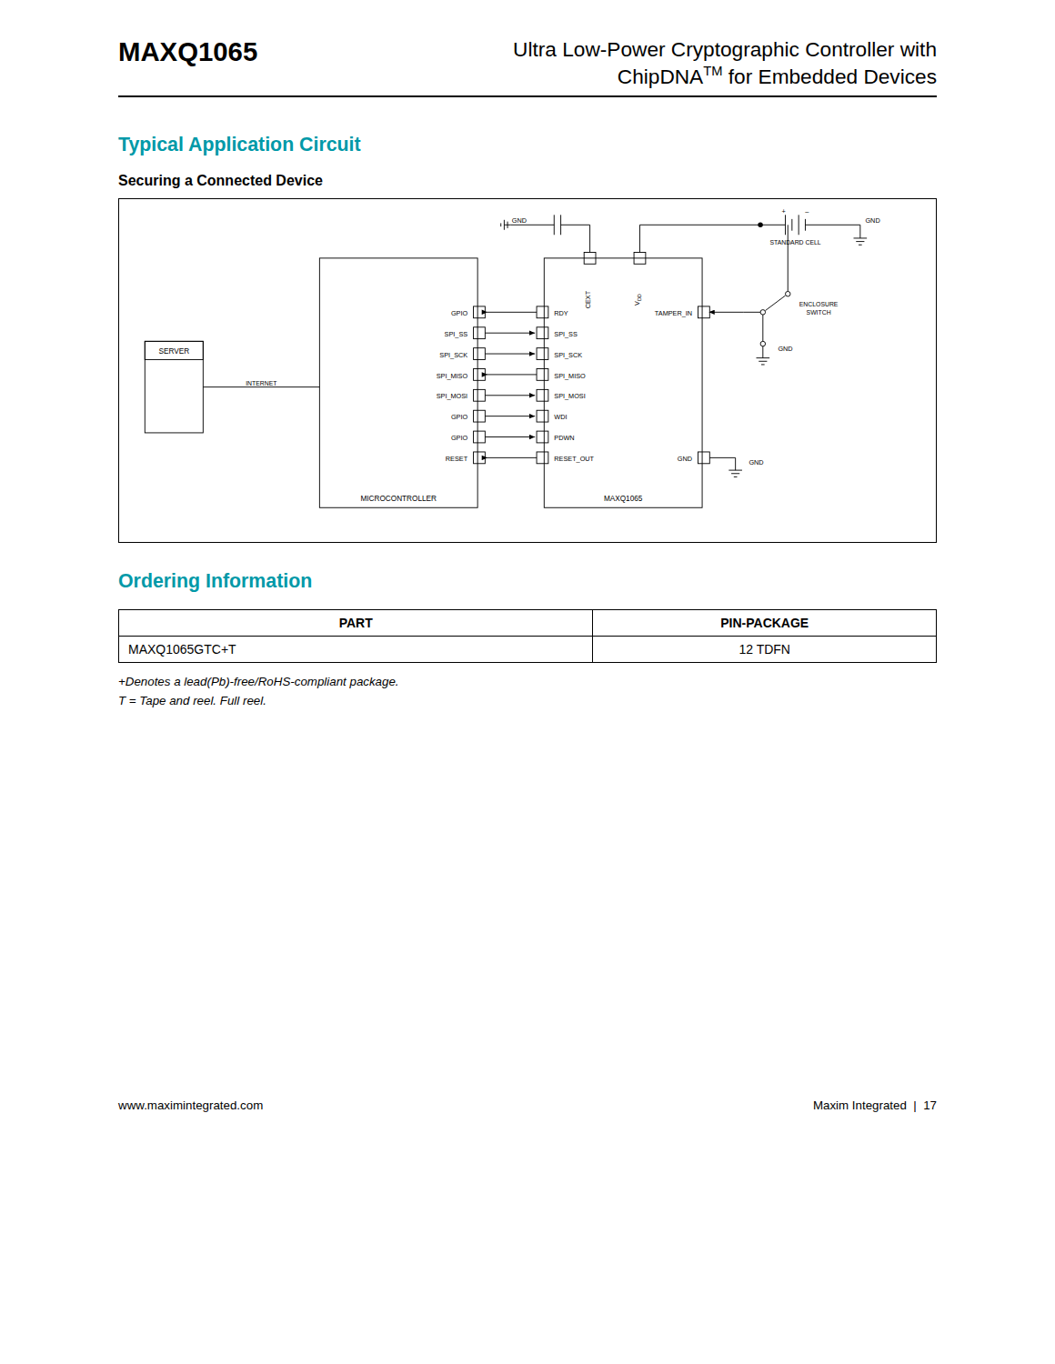MAXQ1065
Ultra Low-Power Cryptographic Controller with
ChipDNATM for Embedded Devices
Typical Application Circuit
Securing a Connected Device
SERVER INTERNET MICROCONTROLLER MAXQ1065 GPIO SPI_SS SPI_SCK SPI_MISO SPI_MOSI GPIO GPIO RESET RDY SPI_SS SPI_SCK SPI_MISO SPI_MOSI WDI PDWN RESET_OUT CEXT VDD GND + – STANDARD CELL GND TAMPER_IN ENCLOSURE SWITCH GND GND GND
Ordering Information
| PART | PIN-PACKAGE |
| --- | --- |
| MAXQ1065GTC+T | 12 TDFN |
+Denotes a lead(Pb)-free/RoHS-compliant package.
T = Tape and reel. Full reel.
www.maximintegrated.com
Maxim Integrated | 17